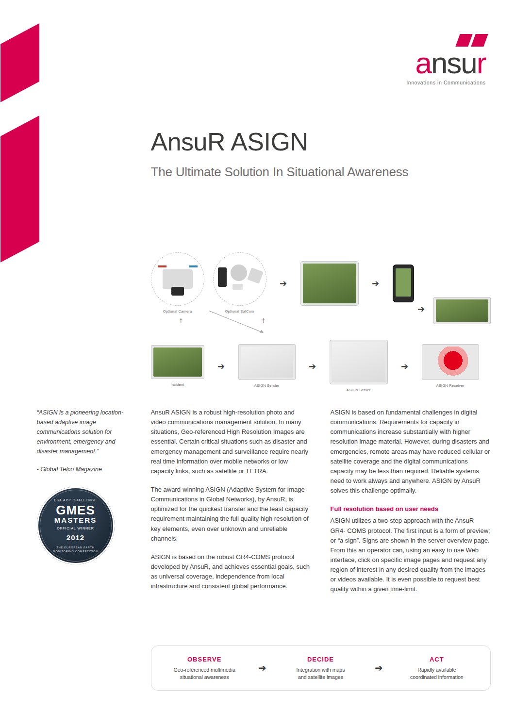ansur
Innovations in Communications
AnsuR ASIGN
The Ultimate Solution In Situational Awareness
Optional Camera
Optional SatCom
Incident
ASIGN Sender
ASIGN Server
ASIGN Receiver
“ASIGN is a pioneering location-based adaptive image communications solution for environment, emergency and disaster management.”
- Global Telco Magazine
ESA APP CHALLENGE
GMES
MASTERS
OFFICIAL WINNER
2012
THE EUROPEAN EARTH MONITORING COMPETITION
AnsuR ASIGN is a robust high-resolution photo and video communications management solution. In many situations, Geo-referenced High Resolution Images are essential. Certain critical situations such as disaster and emergency management and surveillance require nearly real time information over mobile networks or low capacity links, such as satellite or TETRA.
The award-winning ASIGN (Adaptive System for Image Communications in Global Networks), by AnsuR, is optimized for the quickest transfer and the least capacity requirement maintaining the full quality high resolution of key elements, even over unknown and unreliable channels.
ASIGN is based on the robust GR4-COMS protocol developed by AnsuR, and achieves essential goals, such as universal coverage, independence from local infrastructure and consistent global performance.
ASIGN is based on fundamental challenges in digital communications. Requirements for capacity in communications increase substantially with higher resolution image material. However, during disasters and emergencies, remote areas may have reduced cellular or satellite coverage and the digital communications capacity may be less than required. Reliable systems need to work always and anywhere. ASIGN by AnsuR solves this challenge optimally.
Full resolution based on user needs
ASIGN utilizes a two-step approach with the AnsuR GR4- COMS protocol. The first input is a form of preview; or “a sign”. Signs are shown in the server overview page. From this an operator can, using an easy to use Web interface, click on specific image pages and request any region of interest in any desired quality from the images or videos available. It is even possible to request best quality within a given time-limit.
OBSERVE
Geo-referenced multimedia
situational awareness
DECIDE
Integration with maps
and satellite images
ACT
Rapidly available
coordinated information